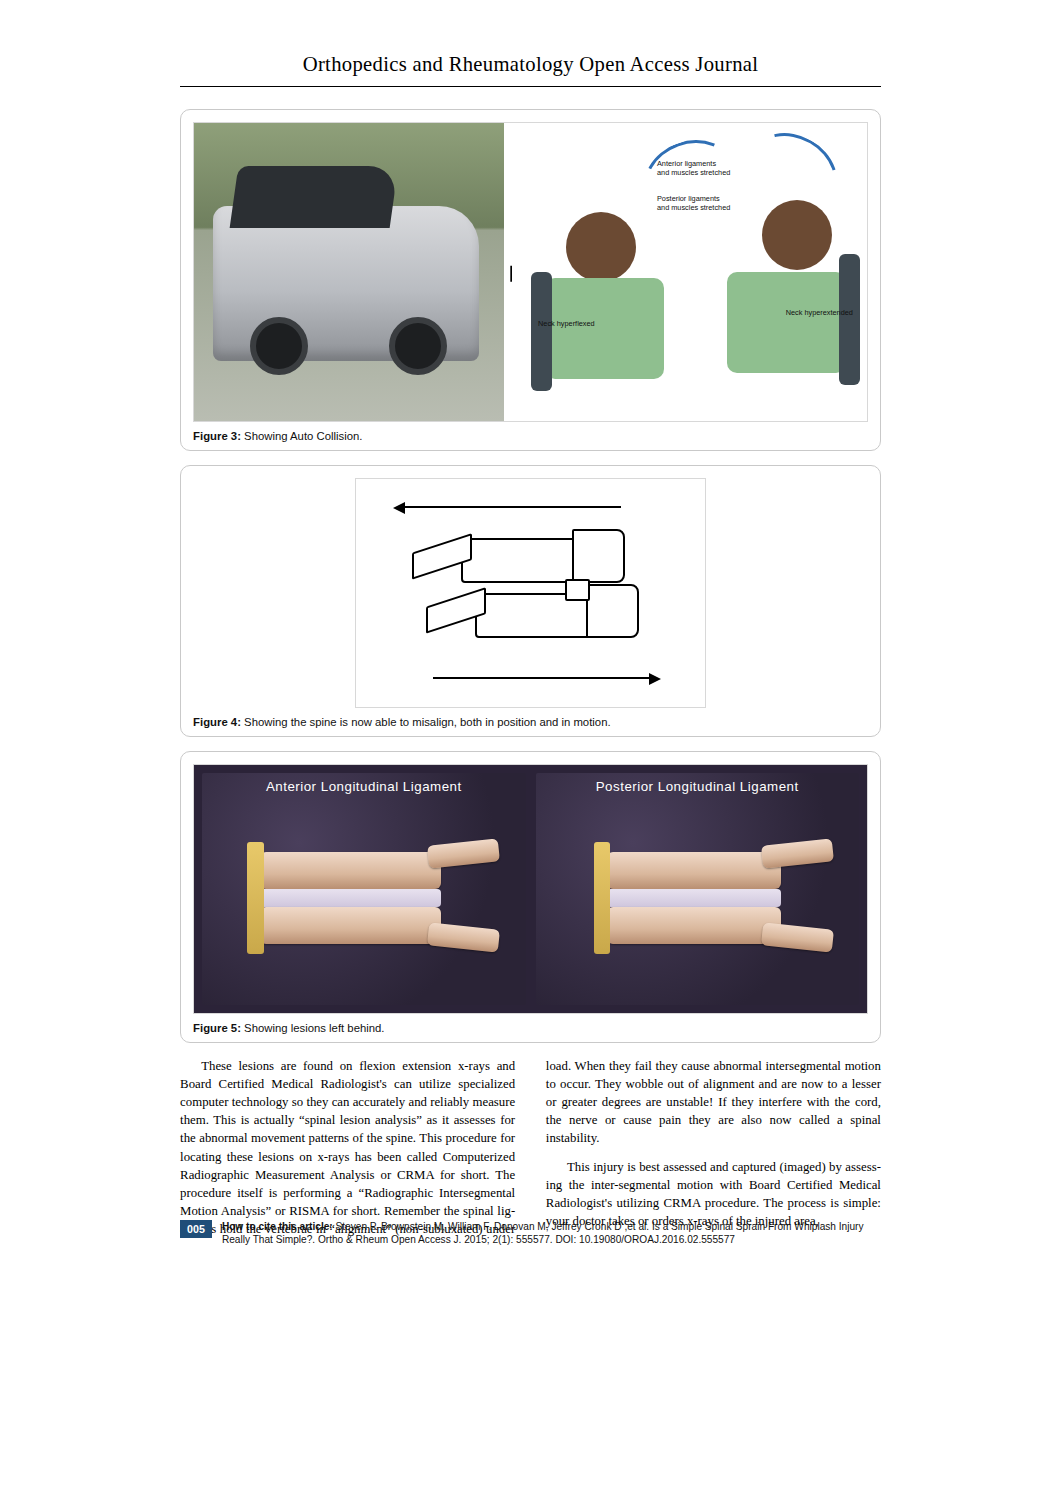Orthopedics and Rheumatology Open Access Journal
Neck hyperflexed
Neck hyperextended
Anterior ligaments
and muscles stretched
Posterior ligaments
and muscles stretched
Figure 3: Showing Auto Collision.
Figure 4: Showing the spine is now able to misalign, both in position and in motion.
Anterior Longitudinal Ligament
Posterior Longitudinal Ligament
Figure 5: Showing lesions left behind.
These lesions are found on flexion extension x-rays and Board Certified Medical Radiologist's can utilize specialized computer technology so they can accurately and reliably measure them. This is actually “spinal lesion analysis” as it assesses for the abnormal movement patterns of the spine. This procedure for locating these lesions on x-rays has been called Computerized Radiographic Measurement Analysis or CRMA for short. The procedure itself is performing a “Radiographic Intersegmental Motion Analysis” or RISMA for short. Remember the spinal ligaments hold the vertebrae in “alignment” (non-subluxated) under load. When they fail they cause abnormal intersegmental motion to occur. They wobble out of alignment and are now to a lesser or greater degrees are unstable! If they interfere with the cord, the nerve or cause pain they are also now called a spinal instability.
This injury is best assessed and captured (imaged) by assessing the inter-segmental motion with Board Certified Medical Radiologist's utilizing CRMA procedure. The process is simple: your doctor takes or orders x-rays of the injured area,
005
How to cite this article: Steven P. Brownstein M, William F. Donovan M, Jeffrey Cronk D ,et al. Is a Simple Spinal Sprain From Whiplash Injury Really That Simple?. Ortho & Rheum Open Access J. 2015; 2(1): 555577. DOI: 10.19080/OROAJ.2016.02.555577